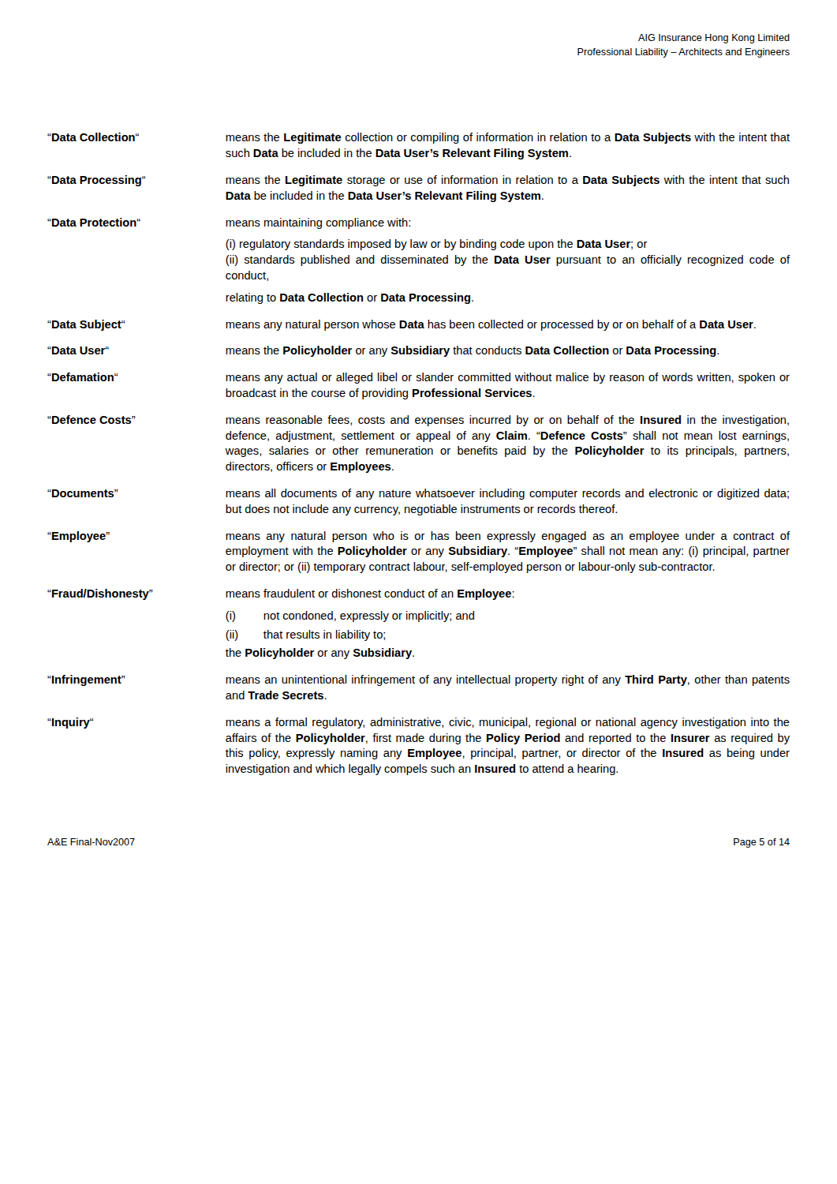AIG Insurance Hong Kong Limited Professional Liability – Architects and Engineers
| “ Data Collection “ | means the Legitimate collection or compiling of information in relation to a Data Subjects with the intent that such Data be included in the Data User’s Relevant Filing System . |
| “ Data Processing “ | means the Legitimate storage or use of information in relation to a Data Subjects with the intent that such Data be included in the Data User’s Relevant Filing System . |
| “ Data Protection “ | means maintaining compliance with: (i) regulatory standards imposed by law or by binding code upon the Data User ; or (ii) standards published and disseminated by the Data User pursuant to an officially recognized code of conduct, relating to Data Collection or Data Processing . |
| “ Data Subject “ | means any natural person whose Data has been collected or processed by or on behalf of a Data User . |
| “ Data User “ | means the Policyholder or any Subsidiary that conducts Data Collection or Data Processing . |
| “ Defamation “ | means any actual or alleged libel or slander committed without malice by reason of words written, spoken or broadcast in the course of providing Professional Services . |
| “ Defence Costs ” | means reasonable fees, costs and expenses incurred by or on behalf of the Insured in the investigation, defence, adjustment, settlement or appeal of any Claim . “ Defence Costs ” shall not mean lost earnings, wages, salaries or other remuneration or benefits paid by the Policyholder to its principals, partners, directors, officers or Employees . |
| “ Documents ” | means all documents of any nature whatsoever including computer records and electronic or digitized data; but does not include any currency, negotiable instruments or records thereof. |
| “ Employee ” | means any natural person who is or has been expressly engaged as an employee under a contract of employment with the Policyholder or any Subsidiary . “ Employee ” shall not mean any: (i) principal, partner or director; or (ii) temporary contract labour, self-employed person or labour-only sub-contractor. |
| “ Fraud/Dishonesty ” | means fraudulent or dishonest conduct of an Employee : (i) not condoned, expressly or implicitly; and (ii) that results in liability to; the Policyholder or any Subsidiary . |
| “ Infringement ” | means an unintentional infringement of any intellectual property right of any Third Party , other than patents and Trade Secrets . |
| “ Inquiry “ | means a formal regulatory, administrative, civic, municipal, regional or national agency investigation into the affairs of the Policyholder , first made during the Policy Period and reported to the Insurer as required by this policy, expressly naming any Employee , principal, partner, or director of the Insured as being under investigation and which legally compels such an Insured to attend a hearing. |
A&E Final-Nov2007 Page 5 of 14